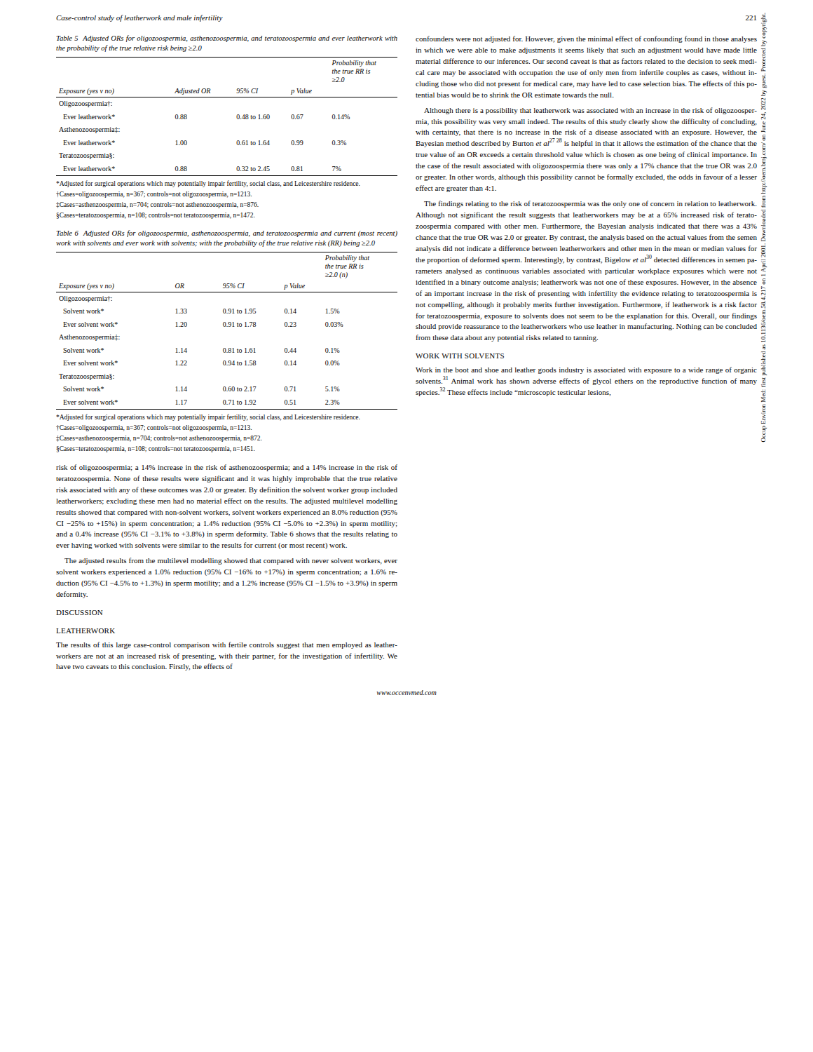Case-control study of leatherwork and male infertility
221
Occup Environ Med: first published as 10.1136/oem.58.4.217 on 1 April 2001. Downloaded from http://oem.bmj.com/ on June 24, 2022 by guest. Protected by copyright.
Table 5 Adjusted ORs for oligozoospermia, asthenozoospermia, and teratozoospermia and ever leatherwork with the probability of the true relative risk being ≥2.0
| | | | | Probability that the true RR is ≥2.0 |
| --- | --- | --- | --- | --- |
| Exposure (yes v no) | Adjusted OR | 95% CI | p Value | |
| Oligozoospermia†: | | | | |
| Ever leatherwork* | 0.88 | 0.48 to 1.60 | 0.67 | 0.14% |
| Asthenozoospermia‡: | | | | |
| Ever leatherwork* | 1.00 | 0.61 to 1.64 | 0.99 | 0.3% |
| Teratozoospermia§: | | | | |
| Ever leatherwork* | 0.88 | 0.32 to 2.45 | 0.81 | 7% |
*Adjusted for surgical operations which may potentially impair fertility, social class, and Leicestershire residence.
†Cases=oligozoospermia, n=367; controls=not oligozoospermia, n=1213.
‡Cases=asthenzoospermia, n=704; controls=not asthenozoospermia, n=876.
§Cases=teratozoospermia, n=108; controls=not teratozoospermia, n=1472.
Table 6 Adjusted ORs for oligozoospermia, asthenozoospermia, and teratozoospermia and current (most recent) work with solvents and ever work with solvents; with the probability of the true relative risk (RR) being ≥2.0
| | | | | Probability that the true RR is ≥2.0 (n) |
| --- | --- | --- | --- | --- |
| Exposure (yes v no) | OR | 95% CI | p Value | |
| Oligozoospermia†: | | | | |
| Solvent work* | 1.33 | 0.91 to 1.95 | 0.14 | 1.5% |
| Ever solvent work* | 1.20 | 0.91 to 1.78 | 0.23 | 0.03% |
| Asthenozoospermia‡: | | | | |
| Solvent work* | 1.14 | 0.81 to 1.61 | 0.44 | 0.1% |
| Ever solvent work* | 1.22 | 0.94 to 1.58 | 0.14 | 0.0% |
| Teratozoospermia§: | | | | |
| Solvent work* | 1.14 | 0.60 to 2.17 | 0.71 | 5.1% |
| Ever solvent work* | 1.17 | 0.71 to 1.92 | 0.51 | 2.3% |
*Adjusted for surgical operations which may potentially impair fertility, social class, and Leicestershire residence.
†Cases=oligozoospermia, n=367; controls=not oligozoospermia, n=1213.
‡Cases=asthenozoospermia, n=704; controls=not asthenozoospermia, n=872.
§Cases=teratozoospermia, n=108; controls=not teratozoospermia, n=1451.
risk of oligozoospermia; a 14% increase in the risk of asthenozoospermia; and a 14% increase in the risk of teratozoospermia. None of these results were significant and it was highly improbable that the true relative risk associated with any of these outcomes was 2.0 or greater. By definition the solvent worker group included leatherworkers; excluding these men had no material effect on the results. The adjusted multilevel modelling results showed that compared with non-solvent workers, solvent workers experienced an 8.0% reduction (95% CI −25% to +15%) in sperm concentration; a 1.4% reduction (95% CI −5.0% to +2.3%) in sperm motility; and a 0.4% increase (95% CI −3.1% to +3.8%) in sperm deformity. Table 6 shows that the results relating to ever having worked with solvents were similar to the results for current (or most recent) work.
The adjusted results from the multilevel modelling showed that compared with never solvent workers, ever solvent workers experienced a 1.0% reduction (95% CI −16% to +17%) in sperm concentration; a 1.6% reduction (95% CI −4.5% to +1.3%) in sperm motility; and a 1.2% increase (95% CI −1.5% to +3.9%) in sperm deformity.
Discussion
Leatherwork
The results of this large case-control comparison with fertile controls suggest that men employed as leatherworkers are not at an increased risk of presenting, with their partner, for the investigation of infertility. We have two caveats to this conclusion. Firstly, the effects of
confounders were not adjusted for. However, given the minimal effect of confounding found in those analyses in which we were able to make adjustments it seems likely that such an adjustment would have made little material difference to our inferences. Our second caveat is that as factors related to the decision to seek medical care may be associated with occupation the use of only men from infertile couples as cases, without including those who did not present for medical care, may have led to case selection bias. The effects of this potential bias would be to shrink the OR estimate towards the null.
Although there is a possibility that leatherwork was associated with an increase in the risk of oligozoospermia, this possibility was very small indeed. The results of this study clearly show the difficulty of concluding, with certainty, that there is no increase in the risk of a disease associated with an exposure. However, the Bayesian method described by Burton et al27 28 is helpful in that it allows the estimation of the chance that the true value of an OR exceeds a certain threshold value which is chosen as one being of clinical importance. In the case of the result associated with oligozoospermia there was only a 17% chance that the true OR was 2.0 or greater. In other words, although this possibility cannot be formally excluded, the odds in favour of a lesser effect are greater than 4:1.
The findings relating to the risk of teratozoospermia was the only one of concern in relation to leatherwork. Although not significant the result suggests that leatherworkers may be at a 65% increased risk of teratozoospermia compared with other men. Furthermore, the Bayesian analysis indicated that there was a 43% chance that the true OR was 2.0 or greater. By contrast, the analysis based on the actual values from the semen analysis did not indicate a difference between leatherworkers and other men in the mean or median values for the proportion of deformed sperm. Interestingly, by contrast, Bigelow et al30 detected differences in semen parameters analysed as continuous variables associated with particular workplace exposures which were not identified in a binary outcome analysis; leatherwork was not one of these exposures. However, in the absence of an important increase in the risk of presenting with infertility the evidence relating to teratozoospermia is not compelling, although it probably merits further investigation. Furthermore, if leatherwork is a risk factor for teratozoospermia, exposure to solvents does not seem to be the explanation for this. Overall, our findings should provide reassurance to the leatherworkers who use leather in manufacturing. Nothing can be concluded from these data about any potential risks related to tanning.
Work with solvents
Work in the boot and shoe and leather goods industry is associated with exposure to a wide range of organic solvents.31 Animal work has shown adverse effects of glycol ethers on the reproductive function of many species.32 These effects include “microscopic testicular lesions,
www.occenvmed.com